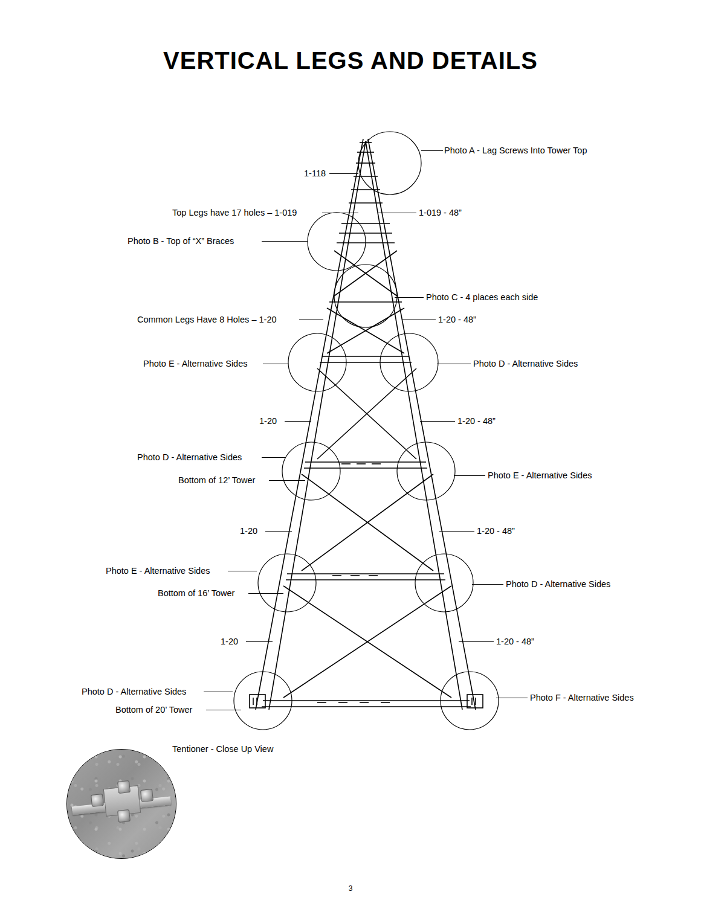VERTICAL LEGS AND DETAILS
Photo A - Lag Screws Into Tower Top
1-019 - 48”
Photo C - 4 places each side
1-20 - 48”
Photo D - Alternative Sides
1-20 - 48”
Photo E - Alternative Sides
1-20 - 48”
Photo D - Alternative Sides
1-20 - 48”
Photo F - Alternative Sides
1-118
Top Legs have 17 holes – 1-019
Photo B - Top of “X” Braces
Common Legs Have 8 Holes – 1-20
Photo E - Alternative Sides
1-20
Photo D - Alternative Sides
Bottom of 12’ Tower
1-20
Photo E - Alternative Sides
Bottom of 16’ Tower
1-20
Photo D - Alternative Sides
Bottom of 20’ Tower
Tentioner - Close Up View
3